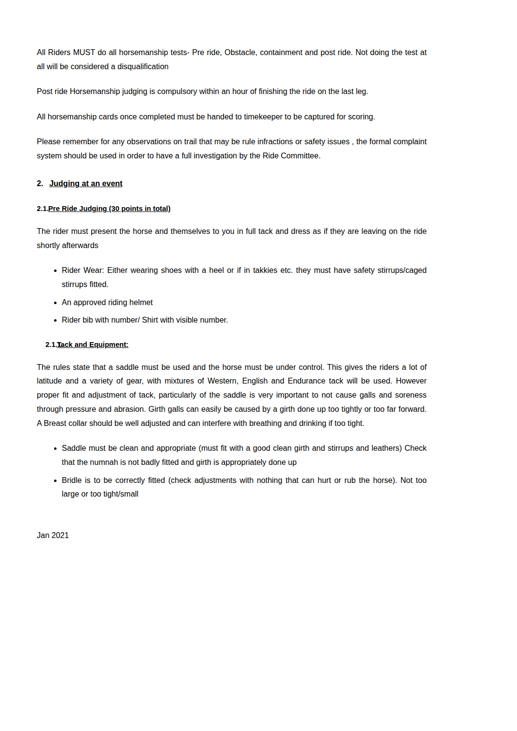All Riders MUST do all horsemanship tests- Pre ride, Obstacle, containment and post ride. Not doing the test at all will be considered a disqualification
Post ride Horsemanship judging is compulsory within an hour of finishing the ride on the last leg.
All horsemanship cards once completed must be handed to timekeeper to be captured for scoring.
Please remember for any observations on trail that may be rule infractions or safety issues , the formal complaint system should be used in order to have a full investigation by the Ride Committee.
2. Judging at an event
2.1. Pre Ride Judging (30 points in total)
The rider must present the horse and themselves to you in full tack and dress as if they are leaving on the ride shortly afterwards
Rider Wear: Either wearing shoes with a heel or if in takkies etc. they must have safety stirrups/caged stirrups fitted.
An approved riding helmet
Rider bib with number/ Shirt with visible number.
2.1.1. Tack and Equipment:
The rules state that a saddle must be used and the horse must be under control. This gives the riders a lot of latitude and a variety of gear, with mixtures of Western, English and Endurance tack will be used. However proper fit and adjustment of tack, particularly of the saddle is very important to not cause galls and soreness through pressure and abrasion. Girth galls can easily be caused by a girth done up too tightly or too far forward. A Breast collar should be well adjusted and can interfere with breathing and drinking if too tight.
Saddle must be clean and appropriate (must fit with a good clean girth and stirrups and leathers) Check that the numnah is not badly fitted and girth is appropriately done up
Bridle is to be correctly fitted (check adjustments with nothing that can hurt or rub the horse). Not too large or too tight/small
Jan 2021